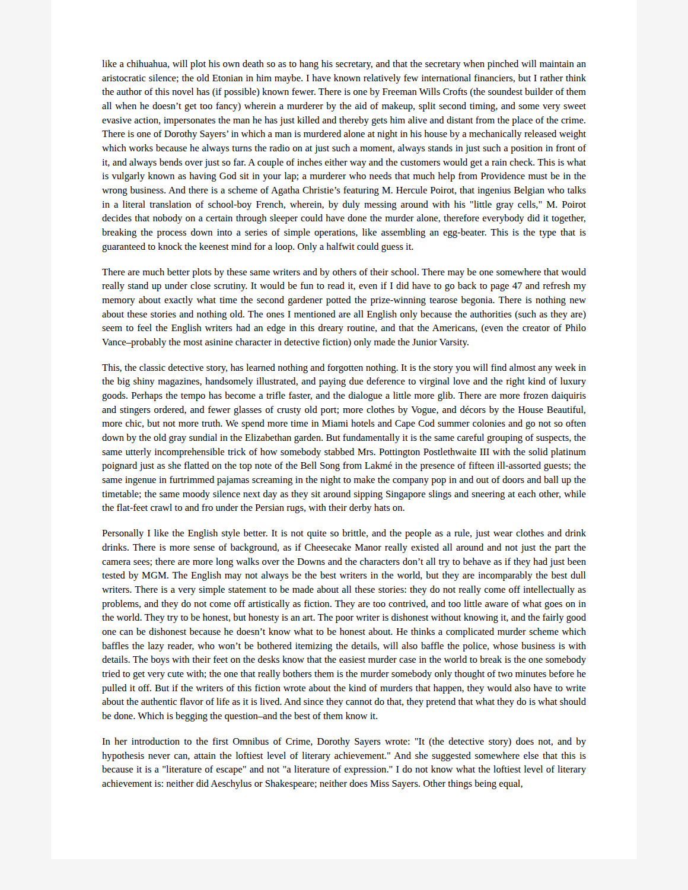like a chihuahua, will plot his own death so as to hang his secretary, and that the secretary when pinched will maintain an aristocratic silence; the old Etonian in him maybe. I have known relatively few international financiers, but I rather think the author of this novel has (if possible) known fewer. There is one by Freeman Wills Crofts (the soundest builder of them all when he doesn’t get too fancy) wherein a murderer by the aid of makeup, split second timing, and some very sweet evasive action, impersonates the man he has just killed and thereby gets him alive and distant from the place of the crime. There is one of Dorothy Sayers’ in which a man is murdered alone at night in his house by a mechanically released weight which works because he always turns the radio on at just such a moment, always stands in just such a position in front of it, and always bends over just so far. A couple of inches either way and the customers would get a rain check. This is what is vulgarly known as having God sit in your lap; a murderer who needs that much help from Providence must be in the wrong business. And there is a scheme of Agatha Christie’s featuring M. Hercule Poirot, that ingenius Belgian who talks in a literal translation of school-boy French, wherein, by duly messing around with his "little gray cells," M. Poirot decides that nobody on a certain through sleeper could have done the murder alone, therefore everybody did it together, breaking the process down into a series of simple operations, like assembling an egg-beater. This is the type that is guaranteed to knock the keenest mind for a loop. Only a halfwit could guess it.
There are much better plots by these same writers and by others of their school. There may be one somewhere that would really stand up under close scrutiny. It would be fun to read it, even if I did have to go back to page 47 and refresh my memory about exactly what time the second gardener potted the prize-winning tearose begonia. There is nothing new about these stories and nothing old. The ones I mentioned are all English only because the authorities (such as they are) seem to feel the English writers had an edge in this dreary routine, and that the Americans, (even the creator of Philo Vance–probably the most asinine character in detective fiction) only made the Junior Varsity.
This, the classic detective story, has learned nothing and forgotten nothing. It is the story you will find almost any week in the big shiny magazines, handsomely illustrated, and paying due deference to virginal love and the right kind of luxury goods. Perhaps the tempo has become a trifle faster, and the dialogue a little more glib. There are more frozen daiquiris and stingers ordered, and fewer glasses of crusty old port; more clothes by Vogue, and décors by the House Beautiful, more chic, but not more truth. We spend more time in Miami hotels and Cape Cod summer colonies and go not so often down by the old gray sundial in the Elizabethan garden. But fundamentally it is the same careful grouping of suspects, the same utterly incomprehensible trick of how somebody stabbed Mrs. Pottington Postlethwaite III with the solid platinum poignard just as she flatted on the top note of the Bell Song from Lakmé in the presence of fifteen ill-assorted guests; the same ingenue in furtrimmed pajamas screaming in the night to make the company pop in and out of doors and ball up the timetable; the same moody silence next day as they sit around sipping Singapore slings and sneering at each other, while the flat-feet crawl to and fro under the Persian rugs, with their derby hats on.
Personally I like the English style better. It is not quite so brittle, and the people as a rule, just wear clothes and drink drinks. There is more sense of background, as if Cheesecake Manor really existed all around and not just the part the camera sees; there are more long walks over the Downs and the characters don’t all try to behave as if they had just been tested by MGM. The English may not always be the best writers in the world, but they are incomparably the best dull writers. There is a very simple statement to be made about all these stories: they do not really come off intellectually as problems, and they do not come off artistically as fiction. They are too contrived, and too little aware of what goes on in the world. They try to be honest, but honesty is an art. The poor writer is dishonest without knowing it, and the fairly good one can be dishonest because he doesn’t know what to be honest about. He thinks a complicated murder scheme which baffles the lazy reader, who won’t be bothered itemizing the details, will also baffle the police, whose business is with details. The boys with their feet on the desks know that the easiest murder case in the world to break is the one somebody tried to get very cute with; the one that really bothers them is the murder somebody only thought of two minutes before he pulled it off. But if the writers of this fiction wrote about the kind of murders that happen, they would also have to write about the authentic flavor of life as it is lived. And since they cannot do that, they pretend that what they do is what should be done. Which is begging the question–and the best of them know it.
In her introduction to the first Omnibus of Crime, Dorothy Sayers wrote: "It (the detective story) does not, and by hypothesis never can, attain the loftiest level of literary achievement." And she suggested somewhere else that this is because it is a "literature of escape" and not "a literature of expression." I do not know what the loftiest level of literary achievement is: neither did Aeschylus or Shakespeare; neither does Miss Sayers. Other things being equal,